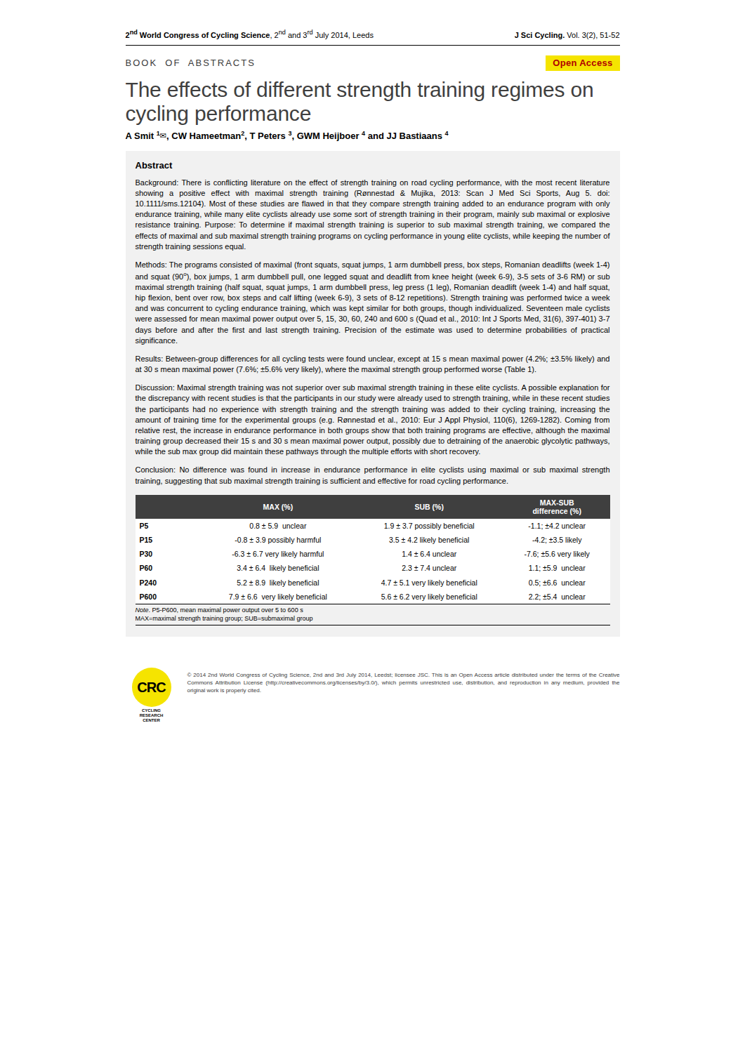2nd World Congress of Cycling Science, 2nd and 3rd July 2014, Leeds
J Sci Cycling. Vol. 3(2), 51-52
BOOK OF ABSTRACTS
Open Access
The effects of different strength training regimes on cycling performance
A Smit 1✉, CW Hameetman2, T Peters 3, GWM Heijboer 4 and JJ Bastiaans 4
Abstract
Background: There is conflicting literature on the effect of strength training on road cycling performance, with the most recent literature showing a positive effect with maximal strength training (Rønnestad & Mujika, 2013: Scan J Med Sci Sports, Aug 5. doi: 10.1111/sms.12104). Most of these studies are flawed in that they compare strength training added to an endurance program with only endurance training, while many elite cyclists already use some sort of strength training in their program, mainly sub maximal or explosive resistance training. Purpose: To determine if maximal strength training is superior to sub maximal strength training, we compared the effects of maximal and sub maximal strength training programs on cycling performance in young elite cyclists, while keeping the number of strength training sessions equal.
Methods: The programs consisted of maximal (front squats, squat jumps, 1 arm dumbbell press, box steps, Romanian deadlifts (week 1-4) and squat (90o), box jumps, 1 arm dumbbell pull, one legged squat and deadlift from knee height (week 6-9), 3-5 sets of 3-6 RM) or sub maximal strength training (half squat, squat jumps, 1 arm dumbbell press, leg press (1 leg), Romanian deadlift (week 1-4) and half squat, hip flexion, bent over row, box steps and calf lifting (week 6-9), 3 sets of 8-12 repetitions). Strength training was performed twice a week and was concurrent to cycling endurance training, which was kept similar for both groups, though individualized. Seventeen male cyclists were assessed for mean maximal power output over 5, 15, 30, 60, 240 and 600 s (Quad et al., 2010: Int J Sports Med, 31(6), 397-401) 3-7 days before and after the first and last strength training. Precision of the estimate was used to determine probabilities of practical significance.
Results: Between-group differences for all cycling tests were found unclear, except at 15 s mean maximal power (4.2%; ±3.5% likely) and at 30 s mean maximal power (7.6%; ±5.6% very likely), where the maximal strength group performed worse (Table 1).
Discussion: Maximal strength training was not superior over sub maximal strength training in these elite cyclists. A possible explanation for the discrepancy with recent studies is that the participants in our study were already used to strength training, while in these recent studies the participants had no experience with strength training and the strength training was added to their cycling training, increasing the amount of training time for the experimental groups (e.g. Rønnestad et al., 2010: Eur J Appl Physiol, 110(6), 1269-1282). Coming from relative rest, the increase in endurance performance in both groups show that both training programs are effective, although the maximal training group decreased their 15 s and 30 s mean maximal power output, possibly due to detraining of the anaerobic glycolytic pathways, while the sub max group did maintain these pathways through the multiple efforts with short recovery.
Conclusion: No difference was found in increase in endurance performance in elite cyclists using maximal or sub maximal strength training, suggesting that sub maximal strength training is sufficient and effective for road cycling performance.
| | MAX (%) | SUB (%) | MAX-SUB difference (%) |
| --- | --- | --- | --- |
| P5 | 0.8 ± 5.9 unclear | 1.9 ± 3.7 possibly beneficial | -1.1; ±4.2 unclear |
| P15 | -0.8 ± 3.9 possibly harmful | 3.5 ± 4.2 likely beneficial | -4.2; ±3.5 likely |
| P30 | -6.3 ± 6.7 very likely harmful | 1.4 ± 6.4 unclear | -7.6; ±5.6 very likely |
| P60 | 3.4 ± 6.4 likely beneficial | 2.3 ± 7.4 unclear | 1.1; ±5.9 unclear |
| P240 | 5.2 ± 8.9 likely beneficial | 4.7 ± 5.1 very likely beneficial | 0.5; ±6.6 unclear |
| P600 | 7.9 ± 6.6 very likely beneficial | 5.6 ± 6.2 very likely beneficial | 2.2; ±5.4 unclear |
Note. P5-P600, mean maximal power output over 5 to 600 s
MAX=maximal strength training group; SUB=submaximal group
CRC
CYCLING
RESEARCH
CENTER
© 2014 2nd World Congress of Cycling Science, 2nd and 3rd July 2014, Leedst; licensee JSC. This is an Open Access article distributed under the terms of the Creative Commons Attribution License (http://creativecommons.org/licenses/by/3.0/), which permits unrestricted use, distribution, and reproduction in any medium, provided the original work is properly cited.